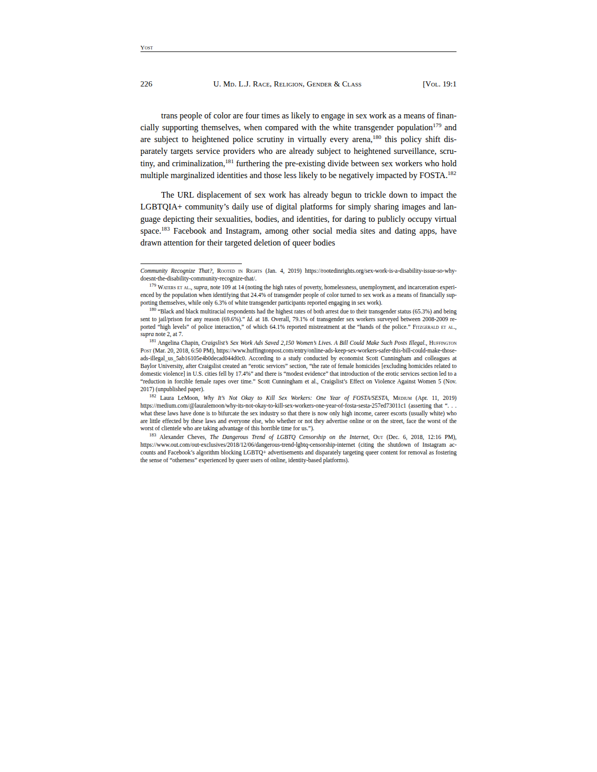Yost
226 U. Md. L.J. Race, Religion, Gender & Class [Vol. 19:1
trans people of color are four times as likely to engage in sex work as a means of financially supporting themselves, when compared with the white transgender population179 and are subject to heightened police scrutiny in virtually every arena,180 this policy shift disparately targets service providers who are already subject to heightened surveillance, scrutiny, and criminalization,181 furthering the pre-existing divide between sex workers who hold multiple marginalized identities and those less likely to be negatively impacted by FOSTA.182
The URL displacement of sex work has already begun to trickle down to impact the LGBTQIA+ community’s daily use of digital platforms for simply sharing images and language depicting their sexualities, bodies, and identities, for daring to publicly occupy virtual space.183 Facebook and Instagram, among other social media sites and dating apps, have drawn attention for their targeted deletion of queer bodies
Community Recognize That?, Rooted in Rights (Jan. 4, 2019) https://rootedinrights.org/sex-work-is-a-disability-issue-so-why-doesnt-the-disability-community-recognize-that/.
179 Waters et al., supra, note 109 at 14 (noting the high rates of poverty, homelessness, unemployment, and incarceration experienced by the population when identifying that 24.4% of transgender people of color turned to sex work as a means of financially supporting themselves, while only 6.3% of white transgender participants reported engaging in sex work).
180 “Black and black multiracial respondents had the highest rates of both arrest due to their transgender status (65.3%) and being sent to jail/prison for any reason (69.6%).” Id. at 18. Overall, 79.1% of transgender sex workers surveyed between 2008-2009 reported “high levels” of police interaction,” of which 64.1% reported mistreatment at the “hands of the police.” Fitzgerald et al., supra note 2, at 7.
181 Angelina Chapin, Craigslist’s Sex Work Ads Saved 2,150 Women’s Lives. A Bill Could Make Such Posts Illegal., Huffington Post (Mar. 20, 2018, 6:50 PM), https://www.huffingtonpost.com/entry/online-ads-keep-sex-workers-safer-this-bill-could-make-those-ads-illegal_us_5ab16105e4b0decad044d0c0. According to a study conducted by economist Scott Cunningham and colleagues at Baylor University, after Craigslist created an “erotic services” section, “the rate of female homicides [excluding homicides related to domestic violence] in U.S. cities fell by 17.4%” and there is “modest evidence” that introduction of the erotic services section led to a “reduction in forcible female rapes over time.” Scott Cunningham et al., Craigslist’s Effect on Violence Against Women 5 (Nov. 2017) (unpublished paper).
182 Laura LeMoon, Why It’s Not Okay to Kill Sex Workers: One Year of FOSTA/SESTA, Medium (Apr. 11, 2019) https://medium.com/@lauralemoon/why-its-not-okay-to-kill-sex-workers-one-year-of-fosta-sesta-257ed73011c1 (asserting that “. . . what these laws have done is to bifurcate the sex industry so that there is now only high income, career escorts (usually white) who are little effected by these laws and everyone else, who whether or not they advertise online or on the street, face the worst of the worst of clientele who are taking advantage of this horrible time for us.”).
183 Alexander Cheves, The Dangerous Trend of LGBTQ Censorship on the Internet, Out (Dec. 6, 2018, 12:16 PM), https://www.out.com/out-exclusives/2018/12/06/dangerous-trend-lgbtq-censorship-internet (citing the shutdown of Instagram accounts and Facebook’s algorithm blocking LGBTQ+ advertisements and disparately targeting queer content for removal as fostering the sense of “otherness” experienced by queer users of online, identity-based platforms).